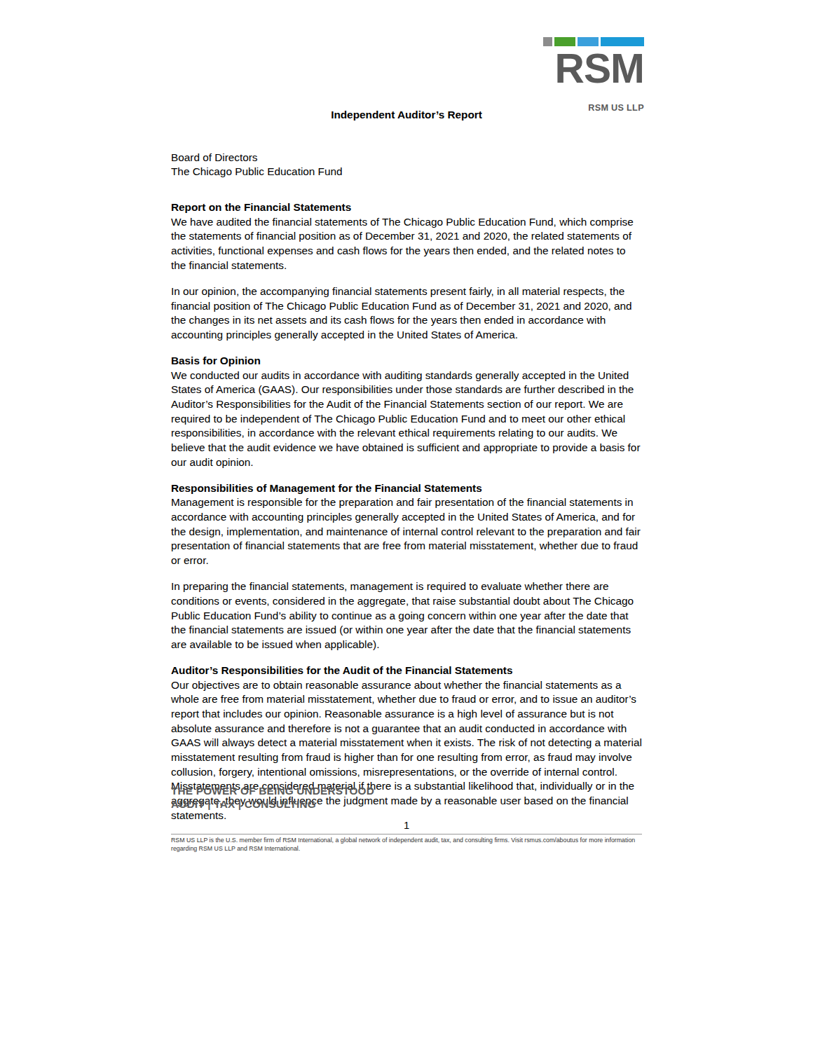RSM
RSM US LLP
Independent Auditor’s Report
Board of Directors
The Chicago Public Education Fund
Report on the Financial Statements
We have audited the financial statements of The Chicago Public Education Fund, which comprise the statements of financial position as of December 31, 2021 and 2020, the related statements of activities, functional expenses and cash flows for the years then ended, and the related notes to the financial statements.
In our opinion, the accompanying financial statements present fairly, in all material respects, the financial position of The Chicago Public Education Fund as of December 31, 2021 and 2020, and the changes in its net assets and its cash flows for the years then ended in accordance with accounting principles generally accepted in the United States of America.
Basis for Opinion
We conducted our audits in accordance with auditing standards generally accepted in the United States of America (GAAS). Our responsibilities under those standards are further described in the Auditor’s Responsibilities for the Audit of the Financial Statements section of our report. We are required to be independent of The Chicago Public Education Fund and to meet our other ethical responsibilities, in accordance with the relevant ethical requirements relating to our audits. We believe that the audit evidence we have obtained is sufficient and appropriate to provide a basis for our audit opinion.
Responsibilities of Management for the Financial Statements
Management is responsible for the preparation and fair presentation of the financial statements in accordance with accounting principles generally accepted in the United States of America, and for the design, implementation, and maintenance of internal control relevant to the preparation and fair presentation of financial statements that are free from material misstatement, whether due to fraud or error.
In preparing the financial statements, management is required to evaluate whether there are conditions or events, considered in the aggregate, that raise substantial doubt about The Chicago Public Education Fund’s ability to continue as a going concern within one year after the date that the financial statements are issued (or within one year after the date that the financial statements are available to be issued when applicable).
Auditor’s Responsibilities for the Audit of the Financial Statements
Our objectives are to obtain reasonable assurance about whether the financial statements as a whole are free from material misstatement, whether due to fraud or error, and to issue an auditor’s report that includes our opinion. Reasonable assurance is a high level of assurance but is not absolute assurance and therefore is not a guarantee that an audit conducted in accordance with GAAS will always detect a material misstatement when it exists. The risk of not detecting a material misstatement resulting from fraud is higher than for one resulting from error, as fraud may involve collusion, forgery, intentional omissions, misrepresentations, or the override of internal control. Misstatements are considered material if there is a substantial likelihood that, individually or in the aggregate, they would influence the judgment made by a reasonable user based on the financial statements.
THE POWER OF BEING UNDERSTOOD
AUDIT | TAX | CONSULTING
1
RSM US LLP is the U.S. member firm of RSM International, a global network of independent audit, tax, and consulting firms. Visit rsmus.com/aboutus for more information regarding RSM US LLP and RSM International.